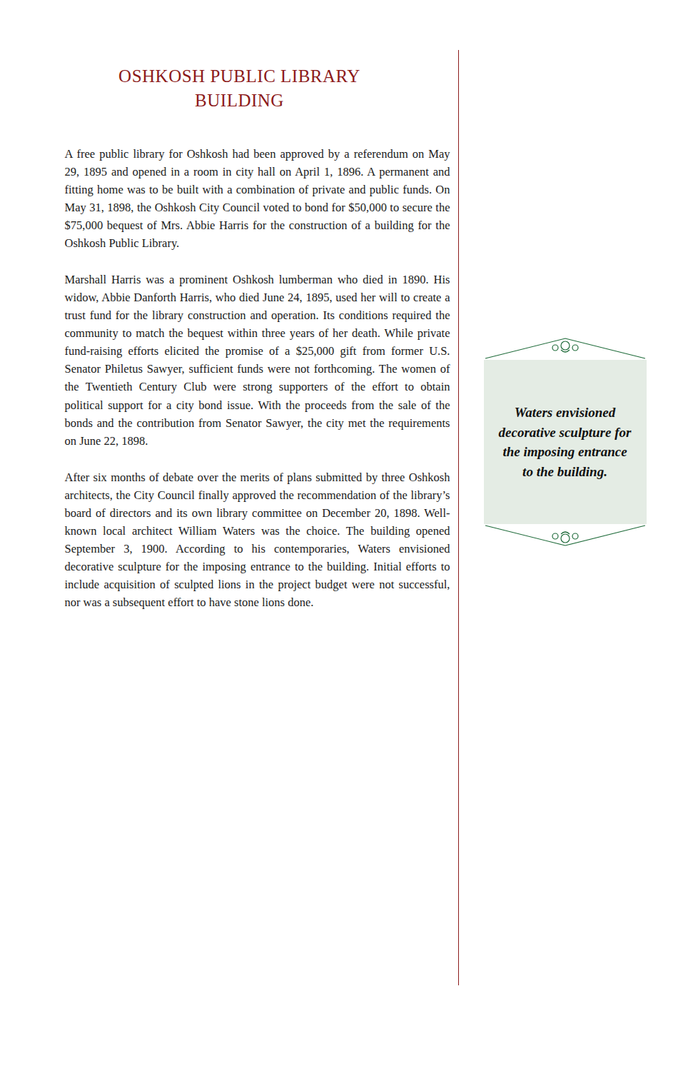OSHKOSH PUBLIC LIBRARY
BUILDING
A free public library for Oshkosh had been approved by a referendum on May 29, 1895 and opened in a room in city hall on April 1, 1896. A permanent and fitting home was to be built with a combination of private and public funds. On May 31, 1898, the Oshkosh City Council voted to bond for $50,000 to secure the $75,000 bequest of Mrs. Abbie Harris for the construction of a building for the Oshkosh Public Library.
Marshall Harris was a prominent Oshkosh lumberman who died in 1890. His widow, Abbie Danforth Harris, who died June 24, 1895, used her will to create a trust fund for the library construction and operation. Its conditions required the community to match the bequest within three years of her death. While private fund-raising efforts elicited the promise of a $25,000 gift from former U.S. Senator Philetus Sawyer, sufficient funds were not forthcoming. The women of the Twentieth Century Club were strong supporters of the effort to obtain political support for a city bond issue. With the proceeds from the sale of the bonds and the contribution from Senator Sawyer, the city met the requirements on June 22, 1898.
After six months of debate over the merits of plans submitted by three Oshkosh architects, the City Council finally approved the recommendation of the library’s board of directors and its own library committee on December 20, 1898. Well-known local architect William Waters was the choice. The building opened September 3, 1900. According to his contemporaries, Waters envisioned decorative sculpture for the imposing entrance to the building. Initial efforts to include acquisition of sculpted lions in the project budget were not successful, nor was a subsequent effort to have stone lions done.
Waters envisioned decorative sculpture for the imposing entrance to the building.